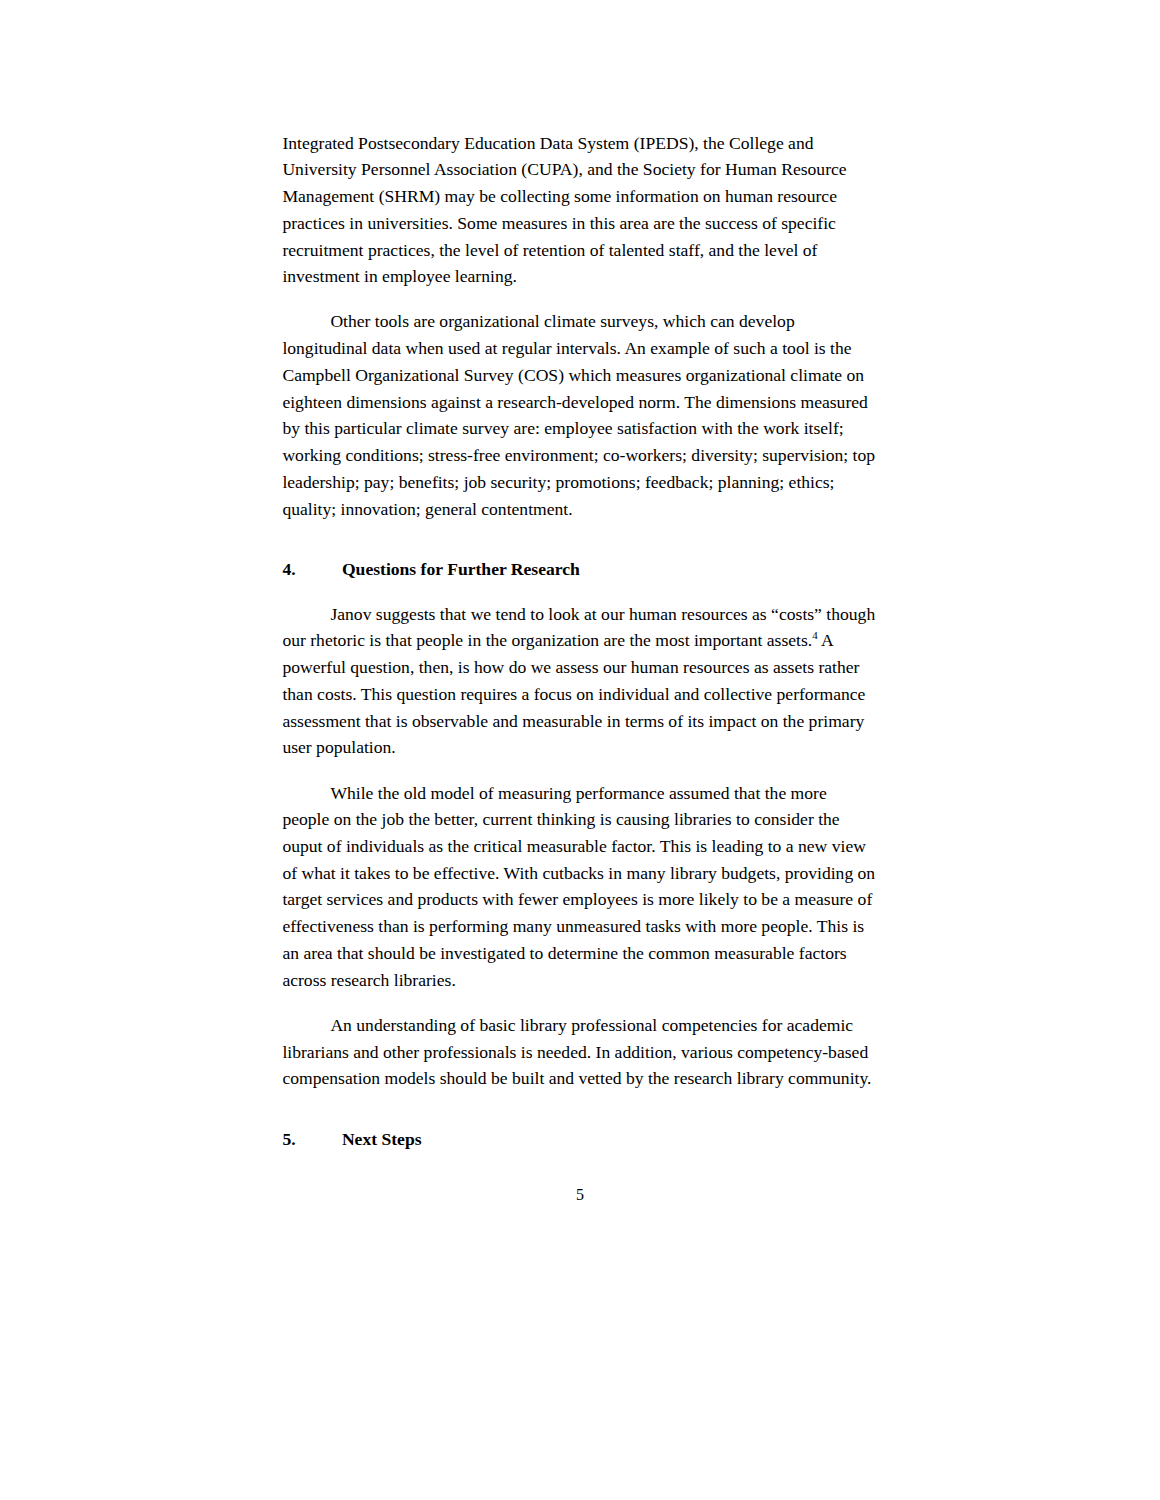Integrated Postsecondary Education Data System (IPEDS), the College and University Personnel Association (CUPA), and the Society for Human Resource Management (SHRM) may be collecting some information on human resource practices in universities. Some measures in this area are the success of specific recruitment practices, the level of retention of talented staff, and the level of investment in employee learning.
Other tools are organizational climate surveys, which can develop longitudinal data when used at regular intervals. An example of such a tool is the Campbell Organizational Survey (COS) which measures organizational climate on eighteen dimensions against a research-developed norm. The dimensions measured by this particular climate survey are: employee satisfaction with the work itself; working conditions; stress-free environment; co-workers; diversity; supervision; top leadership; pay; benefits; job security; promotions; feedback; planning; ethics; quality; innovation; general contentment.
4. Questions for Further Research
Janov suggests that we tend to look at our human resources as “costs” though our rhetoric is that people in the organization are the most important assets.4 A powerful question, then, is how do we assess our human resources as assets rather than costs. This question requires a focus on individual and collective performance assessment that is observable and measurable in terms of its impact on the primary user population.
While the old model of measuring performance assumed that the more people on the job the better, current thinking is causing libraries to consider the ouput of individuals as the critical measurable factor. This is leading to a new view of what it takes to be effective. With cutbacks in many library budgets, providing on target services and products with fewer employees is more likely to be a measure of effectiveness than is performing many unmeasured tasks with more people. This is an area that should be investigated to determine the common measurable factors across research libraries.
An understanding of basic library professional competencies for academic librarians and other professionals is needed. In addition, various competency-based compensation models should be built and vetted by the research library community.
5. Next Steps
5